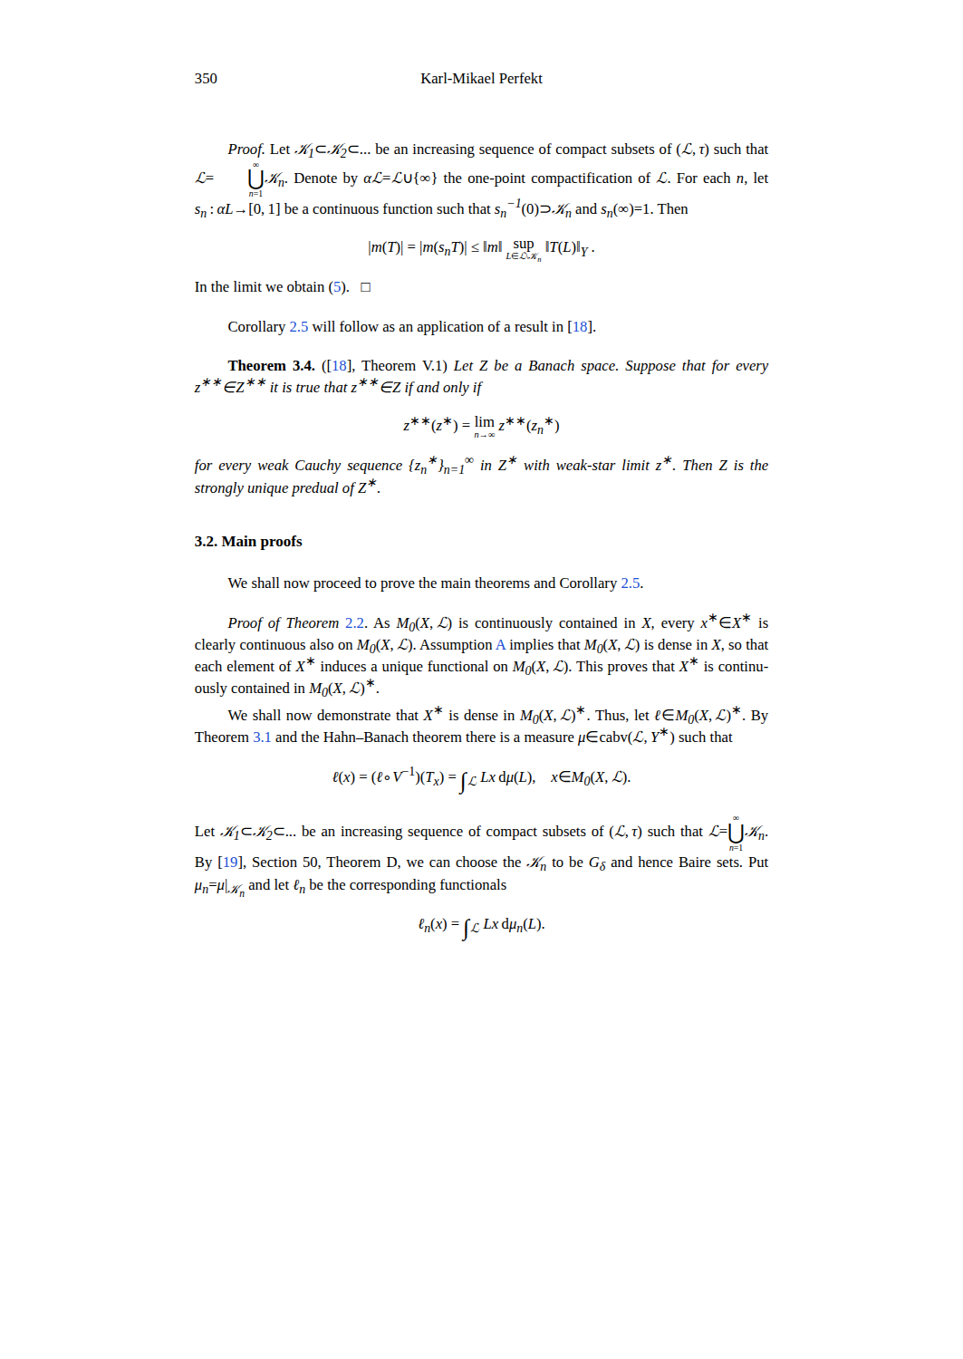350 Karl-Mikael Perfekt
Proof. Let 𝒦1⊂𝒦2⊂... be an increasing sequence of compact subsets of (ℒ, τ) such that ℒ=∞⋃n=1 𝒦n. Denote by αℒ=ℒ∪{∞} the one-point compactification of ℒ. For each n, let sn : αL→[0, 1] be a continuous function such that sn−1(0)⊃𝒦n and sn(∞)=1. Then
|m(T)| = |m(snT)| ≤ ‖m‖ sup L∈ℒ\𝒦n ‖T(L)‖Y .
In the limit we obtain (5). □
Corollary 2.5 will follow as an application of a result in [18].
Theorem 3.4. ([18], Theorem V.1) Let Z be a Banach space. Suppose that for every z∗∗∈Z∗∗ it is true that z∗∗∈Z if and only if
z∗∗(z∗) = lim n→∞ z∗∗(zn∗)
for every weak Cauchy sequence {zn∗}n=1∞ in Z∗ with weak-star limit z∗. Then Z is the strongly unique predual of Z∗.
3.2. Main proofs
We shall now proceed to prove the main theorems and Corollary 2.5.
Proof of Theorem 2.2. As M0(X, ℒ) is continuously contained in X, every x∗∈X∗ is clearly continuous also on M0(X, ℒ). Assumption A implies that M0(X, ℒ) is dense in X, so that each element of X∗ induces a unique functional on M0(X, ℒ). This proves that X∗ is continuously contained in M0(X, ℒ)∗.
We shall now demonstrate that X∗ is dense in M0(X, ℒ)∗. Thus, let ℓ∈M0(X, ℒ)∗. By Theorem 3.1 and the Hahn–Banach theorem there is a measure μ∈cabv(ℒ, Y∗) such that
ℓ(x) = (ℓ∘V−1)(Tx) = ∫ℒ Lx dμ(L), x∈M0(X, ℒ).
Let 𝒦1⊂𝒦2⊂... be an increasing sequence of compact subsets of (ℒ, τ) such that ℒ=∞⋃n=1 𝒦n. By [19], Section 50, Theorem D, we can choose the 𝒦n to be Gδ and hence Baire sets. Put μn=μ|𝒦n and let ℓn be the corresponding functionals
ℓn(x) = ∫ℒ Lx dμn(L).